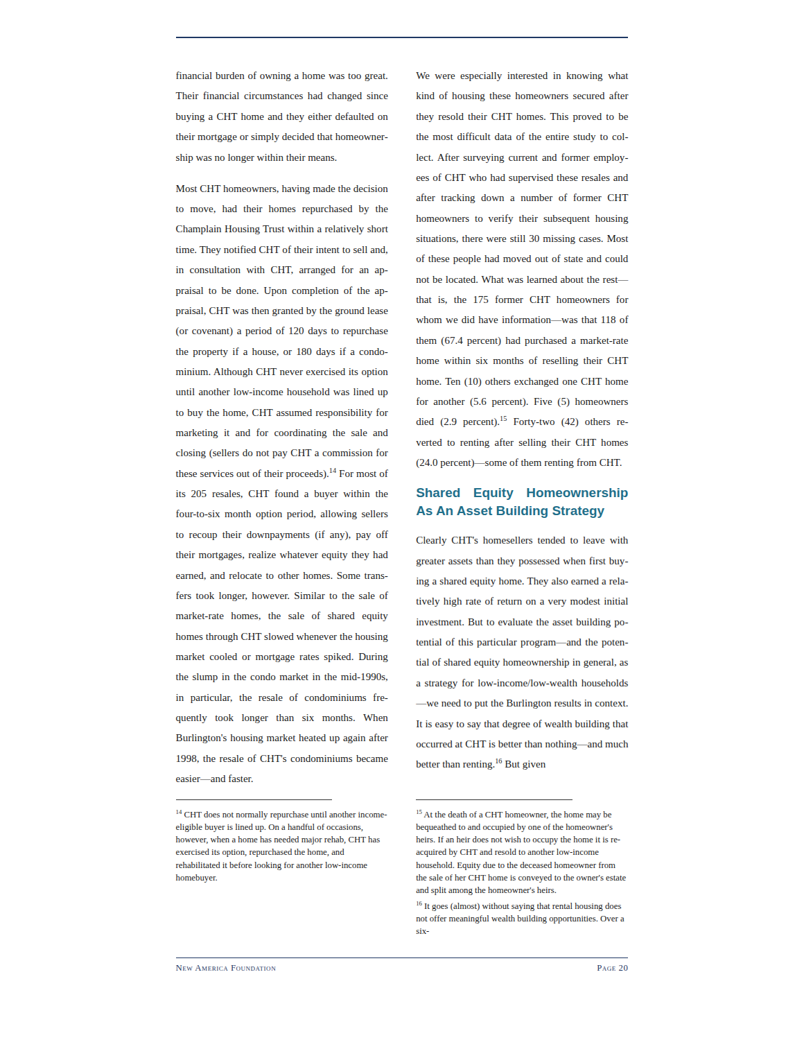financial burden of owning a home was too great. Their financial circumstances had changed since buying a CHT home and they either defaulted on their mortgage or simply decided that homeownership was no longer within their means.
Most CHT homeowners, having made the decision to move, had their homes repurchased by the Champlain Housing Trust within a relatively short time. They notified CHT of their intent to sell and, in consultation with CHT, arranged for an appraisal to be done. Upon completion of the appraisal, CHT was then granted by the ground lease (or covenant) a period of 120 days to repurchase the property if a house, or 180 days if a condominium. Although CHT never exercised its option until another low-income household was lined up to buy the home, CHT assumed responsibility for marketing it and for coordinating the sale and closing (sellers do not pay CHT a commission for these services out of their proceeds).14 For most of its 205 resales, CHT found a buyer within the four-to-six month option period, allowing sellers to recoup their downpayments (if any), pay off their mortgages, realize whatever equity they had earned, and relocate to other homes. Some transfers took longer, however. Similar to the sale of market-rate homes, the sale of shared equity homes through CHT slowed whenever the housing market cooled or mortgage rates spiked. During the slump in the condo market in the mid-1990s, in particular, the resale of condominiums frequently took longer than six months. When Burlington's housing market heated up again after 1998, the resale of CHT's condominiums became easier—and faster.
We were especially interested in knowing what kind of housing these homeowners secured after they resold their CHT homes. This proved to be the most difficult data of the entire study to collect. After surveying current and former employees of CHT who had supervised these resales and after tracking down a number of former CHT homeowners to verify their subsequent housing situations, there were still 30 missing cases. Most of these people had moved out of state and could not be located. What was learned about the rest—that is, the 175 former CHT homeowners for whom we did have information—was that 118 of them (67.4 percent) had purchased a market-rate home within six months of reselling their CHT home. Ten (10) others exchanged one CHT home for another (5.6 percent). Five (5) homeowners died (2.9 percent).15 Forty-two (42) others reverted to renting after selling their CHT homes (24.0 percent)—some of them renting from CHT.
Shared Equity Homeownership As An Asset Building Strategy
Clearly CHT's homesellers tended to leave with greater assets than they possessed when first buying a shared equity home. They also earned a relatively high rate of return on a very modest initial investment. But to evaluate the asset building potential of this particular program—and the potential of shared equity homeownership in general, as a strategy for low-income/low-wealth households—we need to put the Burlington results in context. It is easy to say that degree of wealth building that occurred at CHT is better than nothing—and much better than renting.16 But given
14 CHT does not normally repurchase until another income-eligible buyer is lined up. On a handful of occasions, however, when a home has needed major rehab, CHT has exercised its option, repurchased the home, and rehabilitated it before looking for another low-income homebuyer.
15 At the death of a CHT homeowner, the home may be bequeathed to and occupied by one of the homeowner's heirs. If an heir does not wish to occupy the home it is re-acquired by CHT and resold to another low-income household. Equity due to the deceased homeowner from the sale of her CHT home is conveyed to the owner's estate and split among the homeowner's heirs.
16 It goes (almost) without saying that rental housing does not offer meaningful wealth building opportunities. Over a six-
New America Foundation
Page 20